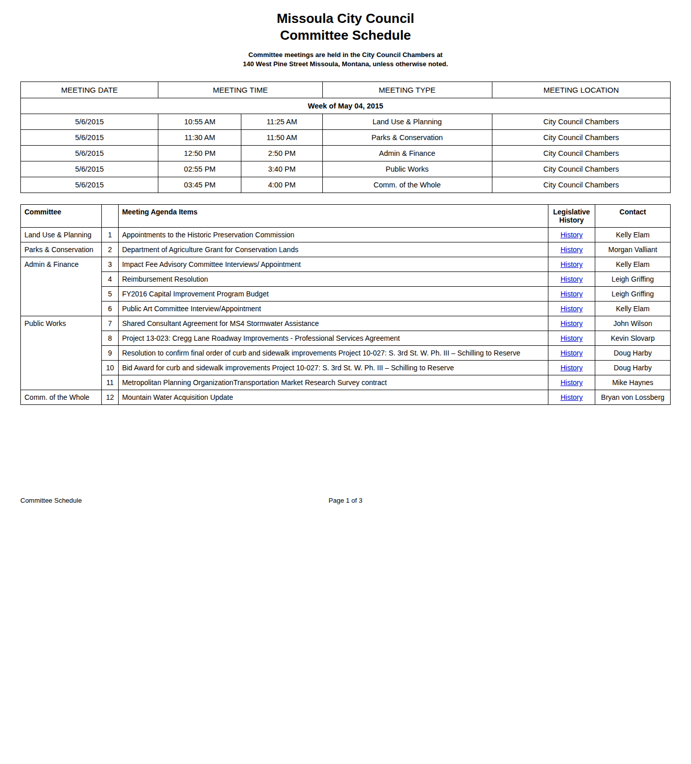Missoula City Council
Committee Schedule
Committee meetings are held in the City Council Chambers at
140 West Pine Street Missoula, Montana, unless otherwise noted.
| MEETING DATE | MEETING TIME | MEETING TYPE | MEETING LOCATION |
| --- | --- | --- | --- |
| Week of May 04, 2015 |
| 5/6/2015 | 10:55 AM | 11:25 AM | Land Use & Planning | City Council Chambers |
| 5/6/2015 | 11:30 AM | 11:50 AM | Parks & Conservation | City Council Chambers |
| 5/6/2015 | 12:50 PM | 2:50 PM | Admin & Finance | City Council Chambers |
| 5/6/2015 | 02:55 PM | 3:40 PM | Public Works | City Council Chambers |
| 5/6/2015 | 03:45 PM | 4:00 PM | Comm. of the Whole | City Council Chambers |
| Committee | | Meeting Agenda Items | Legislative History | Contact |
| --- | --- | --- | --- | --- |
| Land Use & Planning | 1 | Appointments to the Historic Preservation Commission | History | Kelly Elam |
| Parks & Conservation | 2 | Department of Agriculture Grant for Conservation Lands | History | Morgan Valliant |
| Admin & Finance | 3 | Impact Fee Advisory Committee Interviews/ Appointment | History | Kelly Elam |
| 4 | Reimbursement Resolution | History | Leigh Griffing |
| 5 | FY2016 Capital Improvement Program Budget | History | Leigh Griffing |
| 6 | Public Art Committee Interview/Appointment | History | Kelly Elam |
| Public Works | 7 | Shared Consultant Agreement for MS4 Stormwater Assistance | History | John Wilson |
| 8 | Project 13-023: Cregg Lane Roadway Improvements - Professional Services Agreement | History | Kevin Slovarp |
| 9 | Resolution to confirm final order of curb and sidewalk improvements Project 10-027: S. 3rd St. W. Ph. III – Schilling to Reserve | History | Doug Harby |
| 10 | Bid Award for curb and sidewalk improvements Project 10-027: S. 3rd St. W. Ph. III – Schilling to Reserve | History | Doug Harby |
| 11 | Metropolitan Planning OrganizationTransportation Market Research Survey contract | History | Mike Haynes |
| Comm. of the Whole | 12 | Mountain Water Acquisition Update | History | Bryan von Lossberg |
Committee Schedule
Page 1 of 3